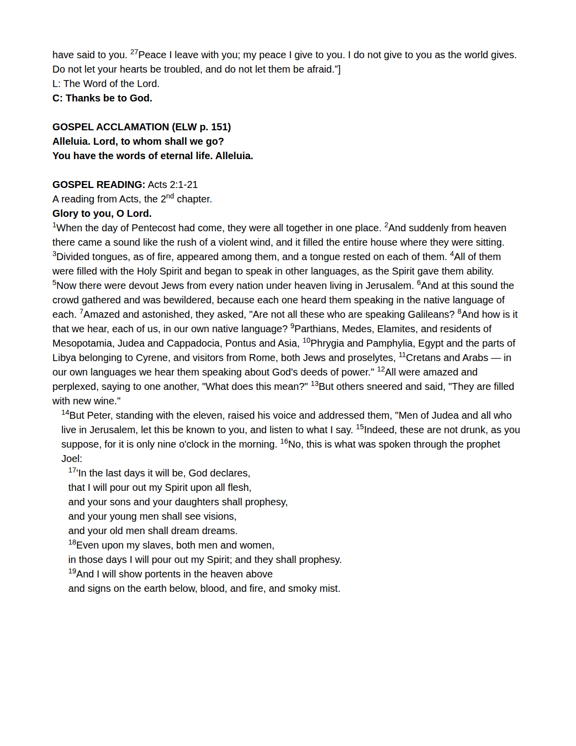have said to you. 27Peace I leave with you; my peace I give to you. I do not give to you as the world gives. Do not let your hearts be troubled, and do not let them be afraid.”]
L: The Word of the Lord.
C: Thanks be to God.
GOSPEL ACCLAMATION (ELW p. 151)
Alleluia. Lord, to whom shall we go?
You have the words of eternal life. Alleluia.
GOSPEL READING: Acts 2:1-21
A reading from Acts, the 2nd chapter.
Glory to you, O Lord.
1When the day of Pentecost had come, they were all together in one place. 2And suddenly from heaven there came a sound like the rush of a violent wind, and it filled the entire house where they were sitting. 3Divided tongues, as of fire, appeared among them, and a tongue rested on each of them. 4All of them were filled with the Holy Spirit and began to speak in other languages, as the Spirit gave them ability.
5Now there were devout Jews from every nation under heaven living in Jerusalem. 6And at this sound the crowd gathered and was bewildered, because each one heard them speaking in the native language of each. 7Amazed and astonished, they asked, "Are not all these who are speaking Galileans? 8And how is it that we hear, each of us, in our own native language? 9Parthians, Medes, Elamites, and residents of Mesopotamia, Judea and Cappadocia, Pontus and Asia, 10Phrygia and Pamphylia, Egypt and the parts of Libya belonging to Cyrene, and visitors from Rome, both Jews and proselytes, 11Cretans and Arabs — in our own languages we hear them speaking about God's deeds of power." 12All were amazed and perplexed, saying to one another, "What does this mean?" 13But others sneered and said, "They are filled with new wine."
14But Peter, standing with the eleven, raised his voice and addressed them, "Men of Judea and all who live in Jerusalem, let this be known to you, and listen to what I say. 15Indeed, these are not drunk, as you suppose, for it is only nine o'clock in the morning. 16No, this is what was spoken through the prophet Joel:
17'In the last days it will be, God declares,
that I will pour out my Spirit upon all flesh,
and your sons and your daughters shall prophesy,
and your young men shall see visions,
and your old men shall dream dreams.
18Even upon my slaves, both men and women,
in those days I will pour out my Spirit; and they shall prophesy.
19And I will show portents in the heaven above
and signs on the earth below, blood, and fire, and smoky mist.